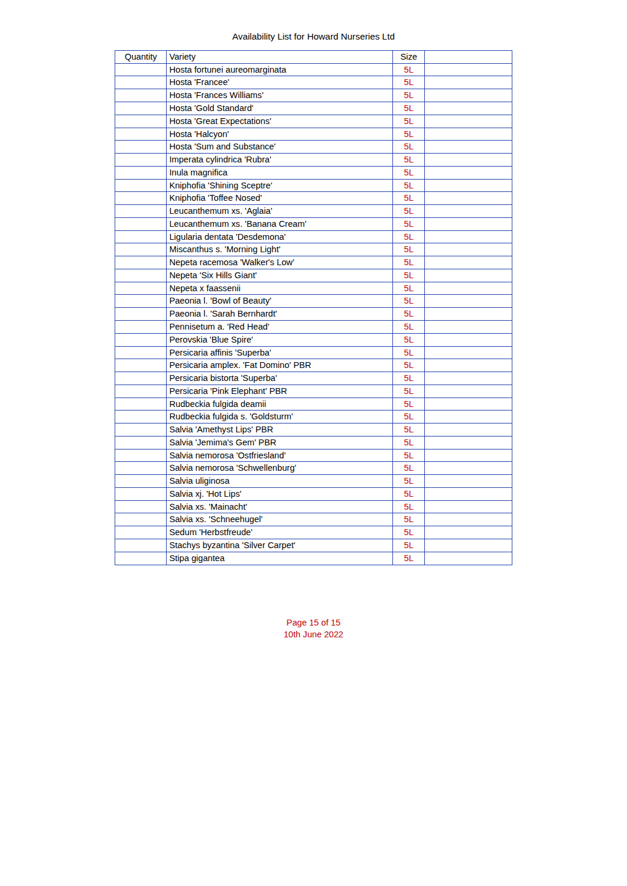Availability List for Howard Nurseries Ltd
| Quantity | Variety | Size | |
| --- | --- | --- | --- |
| | Hosta fortunei aureomarginata | 5L | |
| | Hosta 'Francee' | 5L | |
| | Hosta 'Frances Williams' | 5L | |
| | Hosta 'Gold Standard' | 5L | |
| | Hosta 'Great Expectations' | 5L | |
| | Hosta 'Halcyon' | 5L | |
| | Hosta 'Sum and Substance' | 5L | |
| | Imperata cylindrica 'Rubra' | 5L | |
| | Inula magnifica | 5L | |
| | Kniphofia 'Shining Sceptre' | 5L | |
| | Kniphofia 'Toffee Nosed' | 5L | |
| | Leucanthemum xs. 'Aglaia' | 5L | |
| | Leucanthemum xs. 'Banana Cream' | 5L | |
| | Ligularia dentata 'Desdemona' | 5L | |
| | Miscanthus s. 'Morning Light' | 5L | |
| | Nepeta racemosa 'Walker's Low' | 5L | |
| | Nepeta 'Six Hills Giant' | 5L | |
| | Nepeta x faassenii | 5L | |
| | Paeonia l. 'Bowl of Beauty' | 5L | |
| | Paeonia l. 'Sarah Bernhardt' | 5L | |
| | Pennisetum a. 'Red Head' | 5L | |
| | Perovskia 'Blue Spire' | 5L | |
| | Persicaria affinis 'Superba' | 5L | |
| | Persicaria amplex. 'Fat Domino' PBR | 5L | |
| | Persicaria bistorta 'Superba' | 5L | |
| | Persicaria 'Pink Elephant' PBR | 5L | |
| | Rudbeckia fulgida deamii | 5L | |
| | Rudbeckia fulgida s. 'Goldsturm' | 5L | |
| | Salvia 'Amethyst Lips' PBR | 5L | |
| | Salvia 'Jemima's Gem' PBR | 5L | |
| | Salvia nemorosa 'Ostfriesland' | 5L | |
| | Salvia nemorosa 'Schwellenburg' | 5L | |
| | Salvia uliginosa | 5L | |
| | Salvia xj. 'Hot Lips' | 5L | |
| | Salvia xs. 'Mainacht' | 5L | |
| | Salvia xs. 'Schneehugel' | 5L | |
| | Sedum 'Herbstfreude' | 5L | |
| | Stachys byzantina 'Silver Carpet' | 5L | |
| | Stipa gigantea | 5L | |
Page 15 of 15
10th June 2022